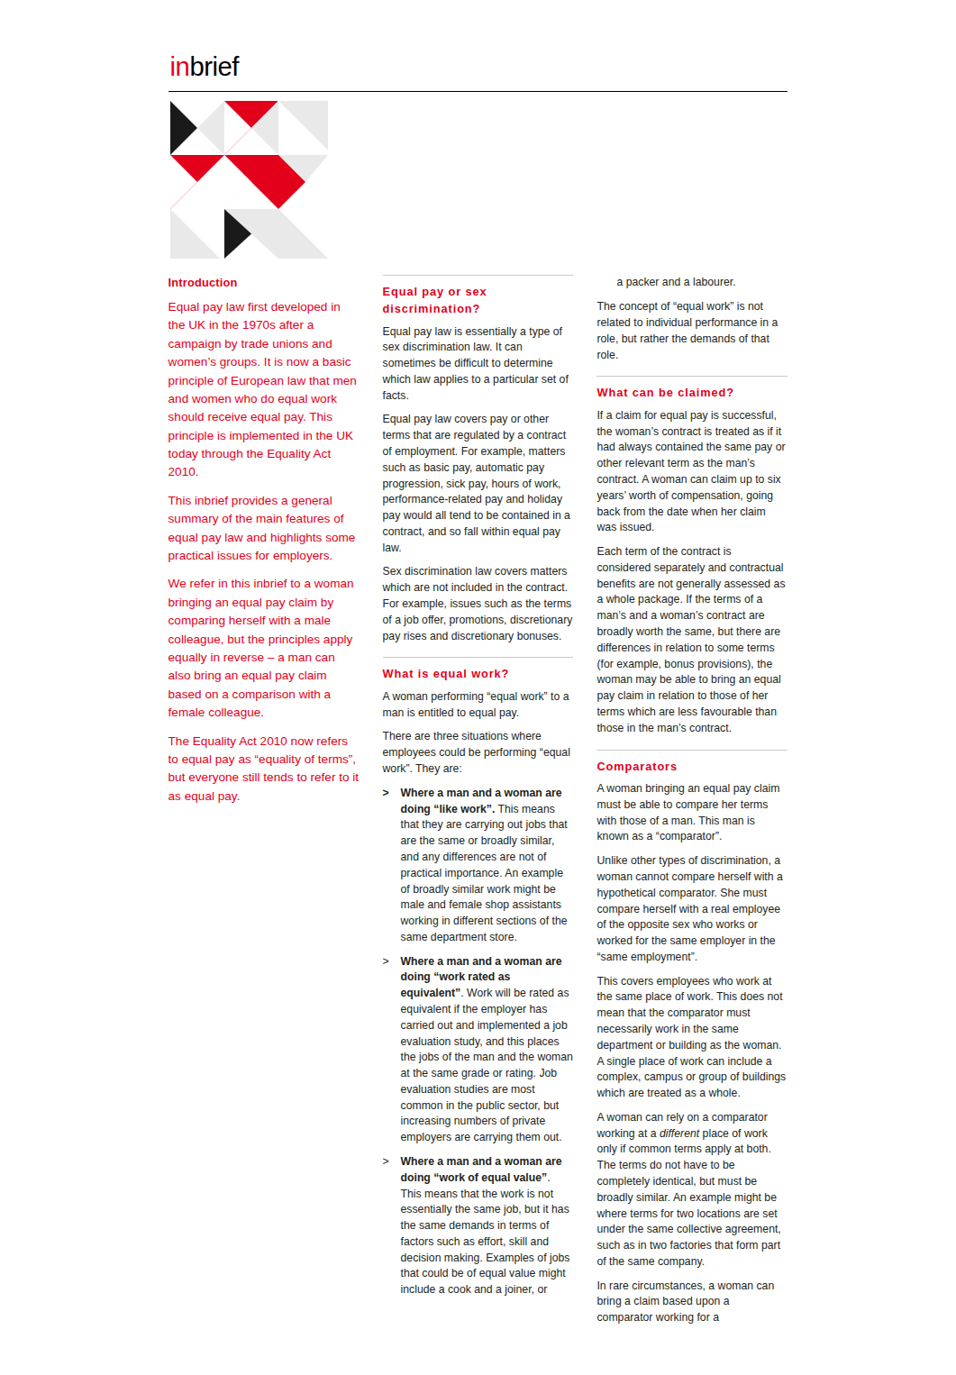in brief
Introduction
Equal pay law first developed in the UK in the 1970s after a campaign by trade unions and women’s groups. It is now a basic principle of European law that men and women who do equal work should receive equal pay. This principle is implemented in the UK today through the Equality Act 2010.
This inbrief provides a general summary of the main features of equal pay law and highlights some practical issues for employers.
We refer in this inbrief to a woman bringing an equal pay claim by comparing herself with a male colleague, but the principles apply equally in reverse – a man can also bring an equal pay claim based on a comparison with a female colleague.
The Equality Act 2010 now refers to equal pay as “equality of terms”, but everyone still tends to refer to it as equal pay.
Equal pay or sex discrimination?
Equal pay law is essentially a type of sex discrimination law. It can sometimes be difficult to determine which law applies to a particular set of facts.
Equal pay law covers pay or other terms that are regulated by a contract of employment. For example, matters such as basic pay, automatic pay progression, sick pay, hours of work, performance-related pay and holiday pay would all tend to be contained in a contract, and so fall within equal pay law.
Sex discrimination law covers matters which are not included in the contract. For example, issues such as the terms of a job offer, promotions, discretionary pay rises and discretionary bonuses.
What is equal work?
A woman performing “equal work” to a man is entitled to equal pay.
There are three situations where employees could be performing “equal work”. They are:
>Where a man and a woman are doing “like work”. This means that they are carrying out jobs that are the same or broadly similar, and any differences are not of practical importance. An example of broadly similar work might be male and female shop assistants working in different sections of the same department store.
>Where a man and a woman are doing “work rated as equivalent”. Work will be rated as equivalent if the employer has carried out and implemented a job evaluation study, and this places the jobs of the man and the woman at the same grade or rating. Job evaluation studies are most common in the public sector, but increasing numbers of private employers are carrying them out.
>Where a man and a woman are doing “work of equal value”. This means that the work is not essentially the same job, but it has the same demands in terms of factors such as effort, skill and decision making. Examples of jobs that could be of equal value might include a cook and a joiner, or
a packer and a labourer.
The concept of “equal work” is not related to individual performance in a role, but rather the demands of that role.
What can be claimed?
If a claim for equal pay is successful, the woman’s contract is treated as if it had always contained the same pay or other relevant term as the man’s contract. A woman can claim up to six years’ worth of compensation, going back from the date when her claim was issued.
Each term of the contract is considered separately and contractual benefits are not generally assessed as a whole package. If the terms of a man’s and a woman’s contract are broadly worth the same, but there are differences in relation to some terms (for example, bonus provisions), the woman may be able to bring an equal pay claim in relation to those of her terms which are less favourable than those in the man’s contract.
Comparators
A woman bringing an equal pay claim must be able to compare her terms with those of a man. This man is known as a “comparator”.
Unlike other types of discrimination, a woman cannot compare herself with a hypothetical comparator. She must compare herself with a real employee of the opposite sex who works or worked for the same employer in the “same employment”.
This covers employees who work at the same place of work. This does not mean that the comparator must necessarily work in the same department or building as the woman. A single place of work can include a complex, campus or group of buildings which are treated as a whole.
A woman can rely on a comparator working at a different place of work only if common terms apply at both. The terms do not have to be completely identical, but must be broadly similar. An example might be where terms for two locations are set under the same collective agreement, such as in two factories that form part of the same company.
In rare circumstances, a woman can bring a claim based upon a comparator working for a